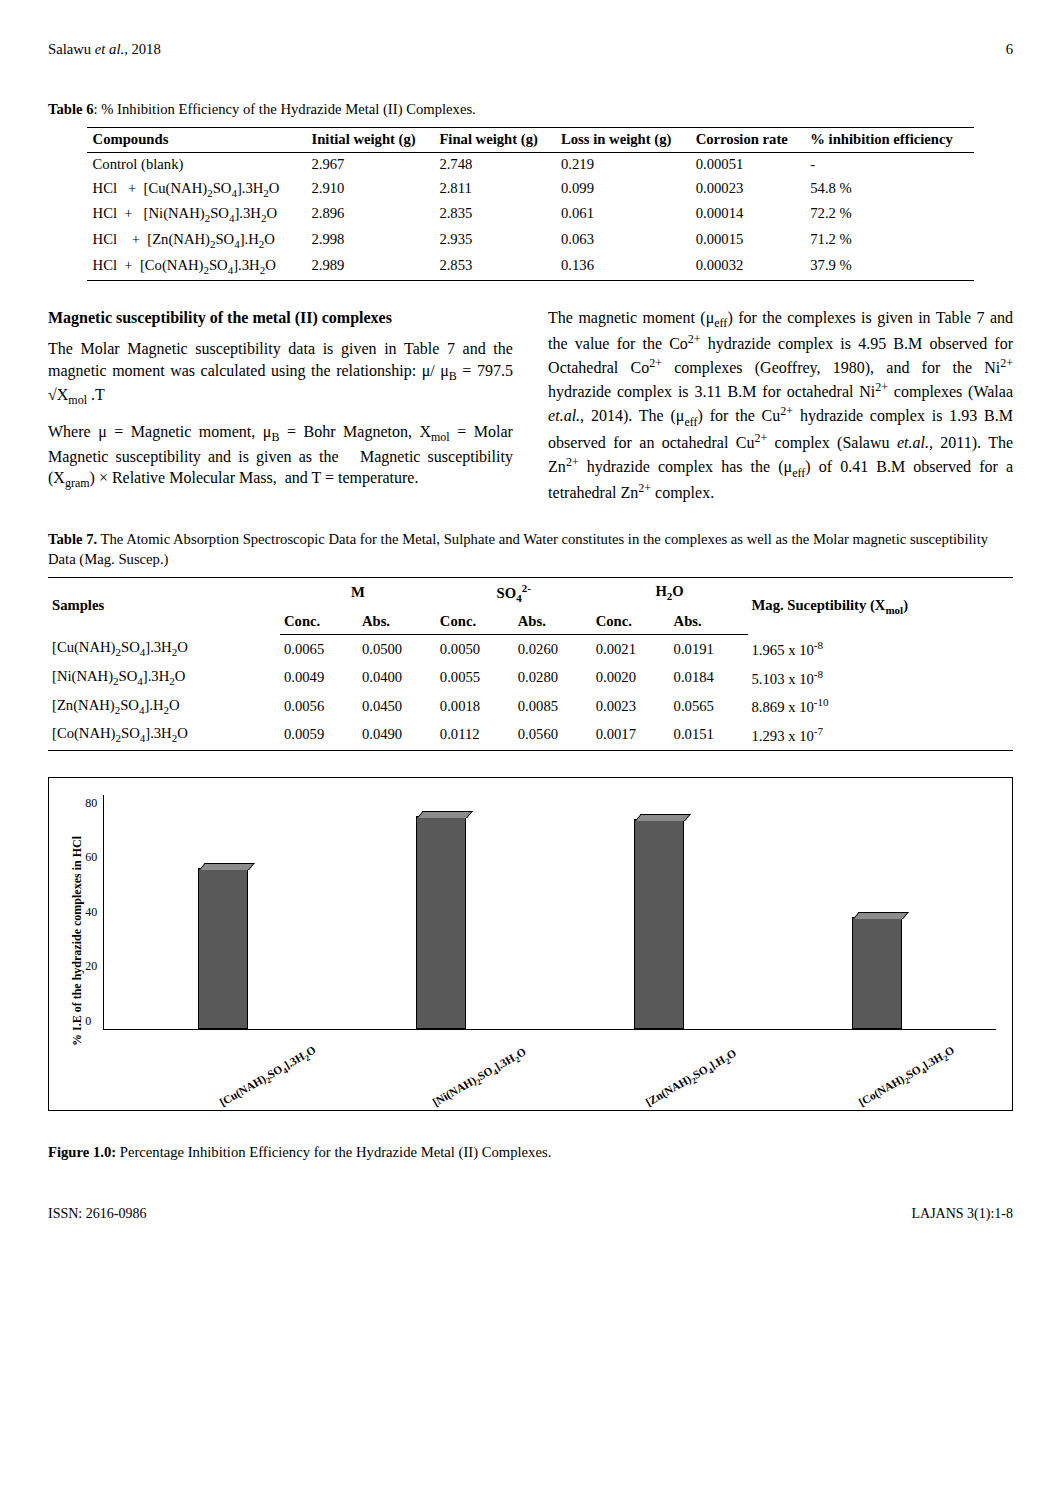Salawu et al., 2018
6
Table 6: % Inhibition Efficiency of the Hydrazide Metal (II) Complexes.
| Compounds | Initial weight (g) | Final weight (g) | Loss in weight (g) | Corrosion rate | % inhibition efficiency |
| --- | --- | --- | --- | --- | --- |
| Control (blank) | 2.967 | 2.748 | 0.219 | 0.00051 | - |
| HCl + [Cu(NAH) 2 SO 4 ].3H 2 O | 2.910 | 2.811 | 0.099 | 0.00023 | 54.8 % |
| HCl + [Ni(NAH) 2 SO 4 ].3H 2 O | 2.896 | 2.835 | 0.061 | 0.00014 | 72.2 % |
| HCl + [Zn(NAH) 2 SO 4 ].H 2 O | 2.998 | 2.935 | 0.063 | 0.00015 | 71.2 % |
| HCl + [Co(NAH) 2 SO 4 ].3H 2 O | 2.989 | 2.853 | 0.136 | 0.00032 | 37.9 % |
Magnetic susceptibility of the metal (II) complexes
The Molar Magnetic susceptibility data is given in Table 7 and the magnetic moment was calculated using the relationship: μ/ μB = 797.5 √Xmol .T
Where μ = Magnetic moment, μB = Bohr Magneton, Xmol = Molar Magnetic susceptibility and is given as the Magnetic susceptibility (Xgram) × Relative Molecular Mass, and T = temperature.
The magnetic moment (μeff) for the complexes is given in Table 7 and the value for the Co2+ hydrazide complex is 4.95 B.M observed for Octahedral Co2+ complexes (Geoffrey, 1980), and for the Ni2+ hydrazide complex is 3.11 B.M for octahedral Ni2+ complexes (Walaa et.al., 2014). The (μeff) for the Cu2+ hydrazide complex is 1.93 B.M observed for an octahedral Cu2+ complex (Salawu et.al., 2011). The Zn2+ hydrazide complex has the (μeff) of 0.41 B.M observed for a tetrahedral Zn2+ complex.
Table 7. The Atomic Absorption Spectroscopic Data for the Metal, Sulphate and Water constitutes in the complexes as well as the Molar magnetic susceptibility Data (Mag. Suscep.)
| Samples | M | SO 4 2- | H 2 O | Mag. Suceptibility (X mol ) |
| --- | --- | --- | --- | --- |
| Conc. | Abs. | Conc. | Abs. | Conc. | Abs. |
| [Cu(NAH) 2 SO 4 ].3H 2 O | 0.0065 | 0.0500 | 0.0050 | 0.0260 | 0.0021 | 0.0191 | 1.965 x 10 -8 |
| [Ni(NAH) 2 SO 4 ].3H 2 O | 0.0049 | 0.0400 | 0.0055 | 0.0280 | 0.0020 | 0.0184 | 5.103 x 10 -8 |
| [Zn(NAH) 2 SO 4 ].H 2 O | 0.0056 | 0.0450 | 0.0018 | 0.0085 | 0.0023 | 0.0565 | 8.869 x 10 -10 |
| [Co(NAH) 2 SO 4 ].3H 2 O | 0.0059 | 0.0490 | 0.0112 | 0.0560 | 0.0017 | 0.0151 | 1.293 x 10 -7 |
% I.E of the hydrazide complexes in HCl
80 60 40 20 0
[Cu(NAH)2SO4].3H2O [Ni(NAH)2SO4].3H2O [Zn(NAH)2SO4].H2O [Co(NAH)2SO4].3H2O
Figure 1.0: Percentage Inhibition Efficiency for the Hydrazide Metal (II) Complexes.
ISSN: 2616-0986
LAJANS 3(1):1-8